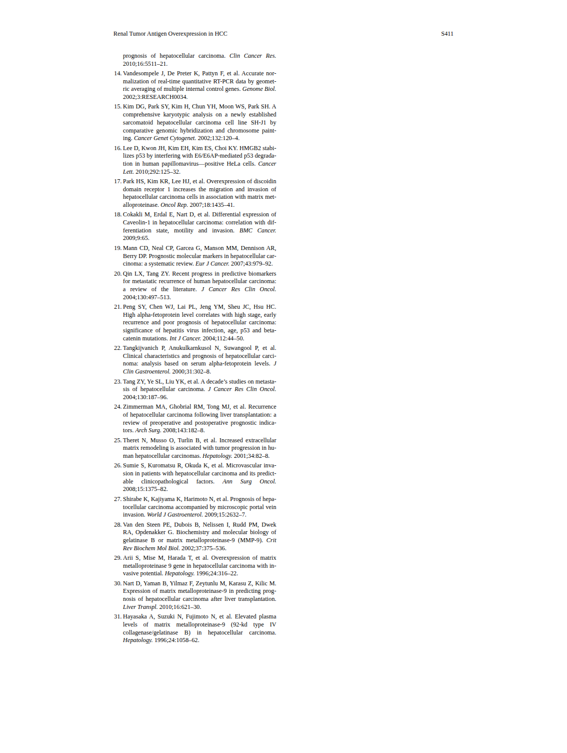Renal Tumor Antigen Overexpression in HCC S411
13prognosis of hepatocellular carcinoma. Clin Cancer Res. 2010;16:5511–21.
14 Vandesompele J, De Preter K, Pattyn F, et al. Accurate normalization of real-time quantitative RT-PCR data by geometric averaging of multiple internal control genes. Genome Biol. 2002;3:RESEARCH0034.
15 Kim DG, Park SY, Kim H, Chun YH, Moon WS, Park SH. A comprehensive karyotypic analysis on a newly established sarcomatoid hepatocellular carcinoma cell line SH-J1 by comparative genomic hybridization and chromosome painting. Cancer Genet Cytogenet. 2002;132:120–4.
16 Lee D, Kwon JH, Kim EH, Kim ES, Choi KY. HMGB2 stabilizes p53 by interfering with E6/E6AP-mediated p53 degradation in human papillomavirus—positive HeLa cells. Cancer Lett. 2010;292:125–32.
17 Park HS, Kim KR, Lee HJ, et al. Overexpression of discoidin domain receptor 1 increases the migration and invasion of hepatocellular carcinoma cells in association with matrix metalloproteinase. Oncol Rep. 2007;18:1435–41.
18 Cokakli M, Erdal E, Nart D, et al. Differential expression of Caveolin-1 in hepatocellular carcinoma: correlation with differentiation state, motility and invasion. BMC Cancer. 2009;9:65.
19 Mann CD, Neal CP, Garcea G, Manson MM, Dennison AR, Berry DP. Prognostic molecular markers in hepatocellular carcinoma: a systematic review. Eur J Cancer. 2007;43:979–92.
20 Qin LX, Tang ZY. Recent progress in predictive biomarkers for metastatic recurrence of human hepatocellular carcinoma: a review of the literature. J Cancer Res Clin Oncol. 2004;130:497–513.
21 Peng SY, Chen WJ, Lai PL, Jeng YM, Sheu JC, Hsu HC. High alpha-fetoprotein level correlates with high stage, early recurrence and poor prognosis of hepatocellular carcinoma: significance of hepatitis virus infection, age, p53 and beta-catenin mutations. Int J Cancer. 2004;112:44–50.
22 Tangkijvanich P, Anukulkarnkusol N, Suwangool P, et al. Clinical characteristics and prognosis of hepatocellular carcinoma: analysis based on serum alpha-fetoprotein levels. J Clin Gastroenterol. 2000;31:302–8.
23 Tang ZY, Ye SL, Liu YK, et al. A decade’s studies on metastasis of hepatocellular carcinoma. J Cancer Res Clin Oncol. 2004;130:187–96.
24 Zimmerman MA, Ghobrial RM, Tong MJ, et al. Recurrence of hepatocellular carcinoma following liver transplantation: a review of preoperative and postoperative prognostic indicators. Arch Surg. 2008;143:182–8.
25 Theret N, Musso O, Turlin B, et al. Increased extracellular matrix remodeling is associated with tumor progression in human hepatocellular carcinomas. Hepatology. 2001;34:82–8.
26 Sumie S, Kuromatsu R, Okuda K, et al. Microvascular invasion in patients with hepatocellular carcinoma and its predictable clinicopathological factors. Ann Surg Oncol. 2008;15:1375–82.
27 Shirabe K, Kajiyama K, Harimoto N, et al. Prognosis of hepatocellular carcinoma accompanied by microscopic portal vein invasion. World J Gastroenterol. 2009;15:2632–7.
28 Van den Steen PE, Dubois B, Nelissen I, Rudd PM, Dwek RA, Opdenakker G. Biochemistry and molecular biology of gelatinase B or matrix metalloproteinase-9 (MMP-9). Crit Rev Biochem Mol Biol. 2002;37:375–536.
29 Arii S, Mise M, Harada T, et al. Overexpression of matrix metalloproteinase 9 gene in hepatocellular carcinoma with invasive potential. Hepatology. 1996;24:316–22.
30 Nart D, Yaman B, Yilmaz F, Zeytunlu M, Karasu Z, Kilic M. Expression of matrix metalloproteinase-9 in predicting prognosis of hepatocellular carcinoma after liver transplantation. Liver Transpl. 2010;16:621–30.
31 Hayasaka A, Suzuki N, Fujimoto N, et al. Elevated plasma levels of matrix metalloproteinase-9 (92-kd type IV collagenase/gelatinase B) in hepatocellular carcinoma. Hepatology. 1996;24:1058–62.